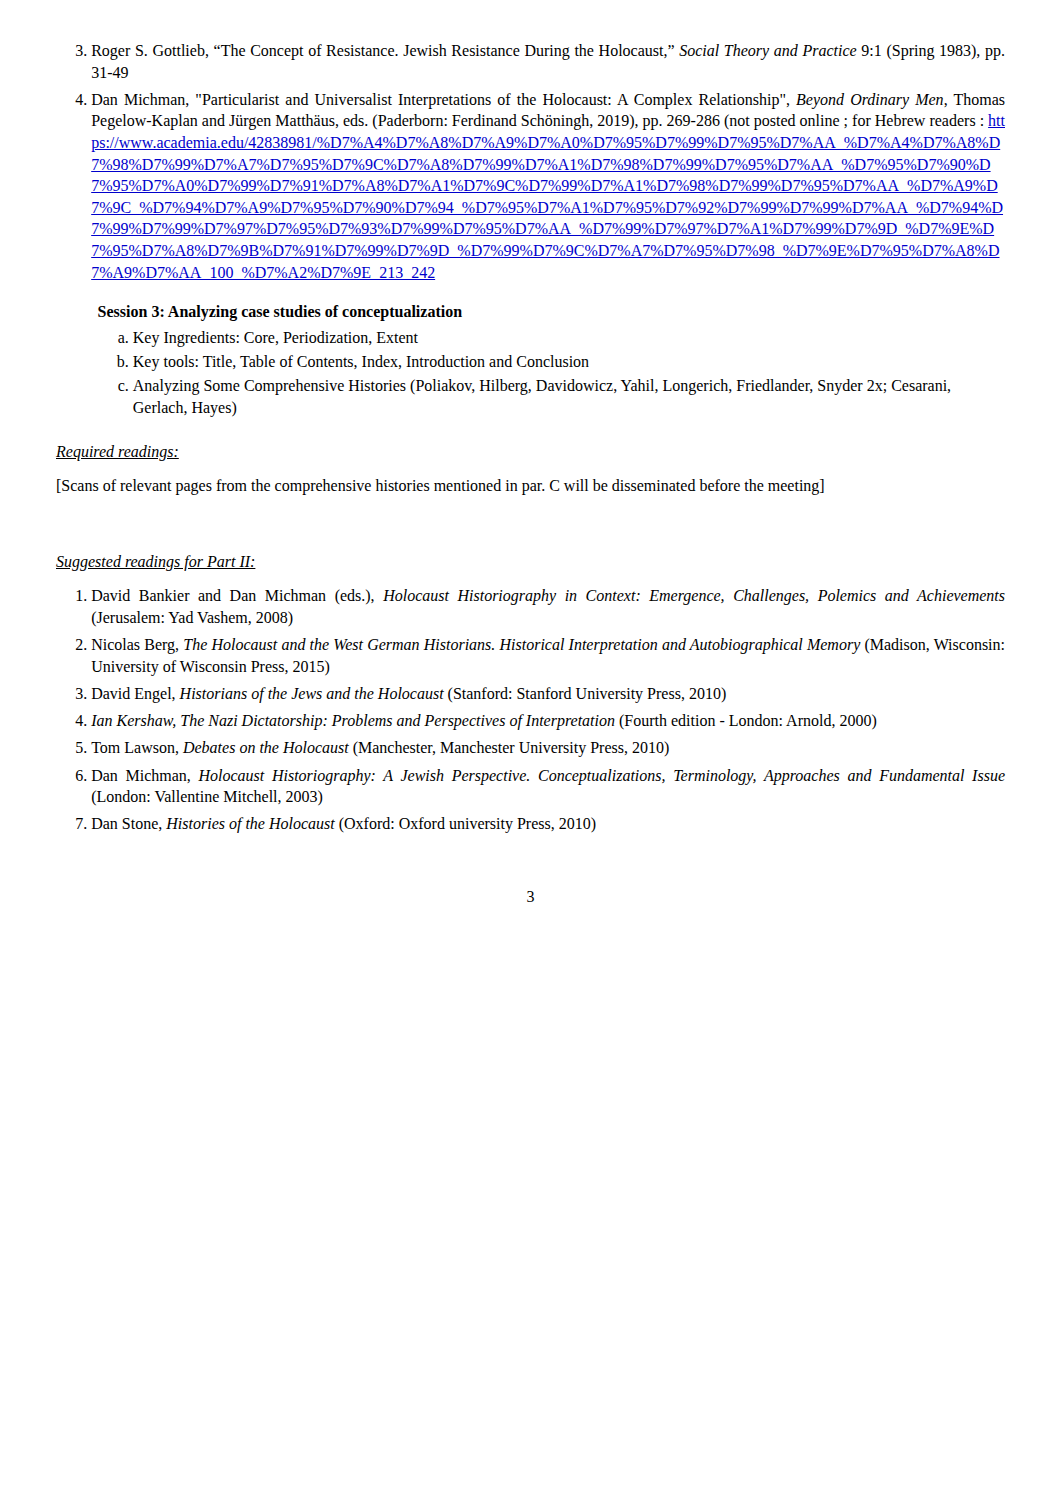Roger S. Gottlieb, “The Concept of Resistance. Jewish Resistance During the Holocaust,” Social Theory and Practice 9:1 (Spring 1983), pp. 31-49
Dan Michman, "Particularist and Universalist Interpretations of the Holocaust: A Complex Relationship", Beyond Ordinary Men, Thomas Pegelow-Kaplan and Jürgen Matthäus, eds. (Paderborn: Ferdinand Schöningh, 2019), pp. 269-286 (not posted online ; for Hebrew readers : https://www.academia.edu/42838981/%D7%A4%D7%A8%D7%A9%D7%A0%D7%95%D7%99%D7%95%D7%AA_%D7%A4%D7%A8%D7%98%D7%99%D7%A7%D7%95%D7%9C%D7%A8%D7%99%D7%A1%D7%98%D7%99%D7%95%D7%AA_%D7%95%D7%90%D7%95%D7%A0%D7%99%D7%91%D7%A8%D7%A1%D7%9C%D7%99%D7%A1%D7%98%D7%99%D7%95%D7%AA_%D7%A9%D7%9C_%D7%94%D7%A9%D7%95%D7%90%D7%94_%D7%95%D7%A1%D7%95%D7%92%D7%99%D7%99%D7%AA_%D7%94%D7%99%D7%99%D7%97%D7%95%D7%93%D7%99%D7%95%D7%AA_%D7%99%D7%97%D7%A1%D7%99%D7%9D_%D7%9E%D7%95%D7%A8%D7%9B%D7%91%D7%99%D7%9D_%D7%99%D7%9C%D7%A7%D7%95%D7%98_%D7%9E%D7%95%D7%A8%D7%A9%D7%AA_100_%D7%A2%D7%9E_213_242
Session 3: Analyzing case studies of conceptualization
Key Ingredients: Core, Periodization, Extent
Key tools: Title, Table of Contents, Index, Introduction and Conclusion
Analyzing Some Comprehensive Histories (Poliakov, Hilberg, Davidowicz, Yahil, Longerich, Friedlander, Snyder 2x; Cesarani, Gerlach, Hayes)
Required readings:
[Scans of relevant pages from the comprehensive histories mentioned in par. C will be disseminated before the meeting]
Suggested readings for Part II:
David Bankier and Dan Michman (eds.), Holocaust Historiography in Context: Emergence, Challenges, Polemics and Achievements (Jerusalem: Yad Vashem, 2008)
Nicolas Berg, The Holocaust and the West German Historians. Historical Interpretation and Autobiographical Memory (Madison, Wisconsin: University of Wisconsin Press, 2015)
David Engel, Historians of the Jews and the Holocaust (Stanford: Stanford University Press, 2010)
Ian Kershaw, The Nazi Dictatorship: Problems and Perspectives of Interpretation (Fourth edition - London: Arnold, 2000)
Tom Lawson, Debates on the Holocaust (Manchester, Manchester University Press, 2010)
Dan Michman, Holocaust Historiography: A Jewish Perspective. Conceptualizations, Terminology, Approaches and Fundamental Issue (London: Vallentine Mitchell, 2003)
Dan Stone, Histories of the Holocaust (Oxford: Oxford university Press, 2010)
3